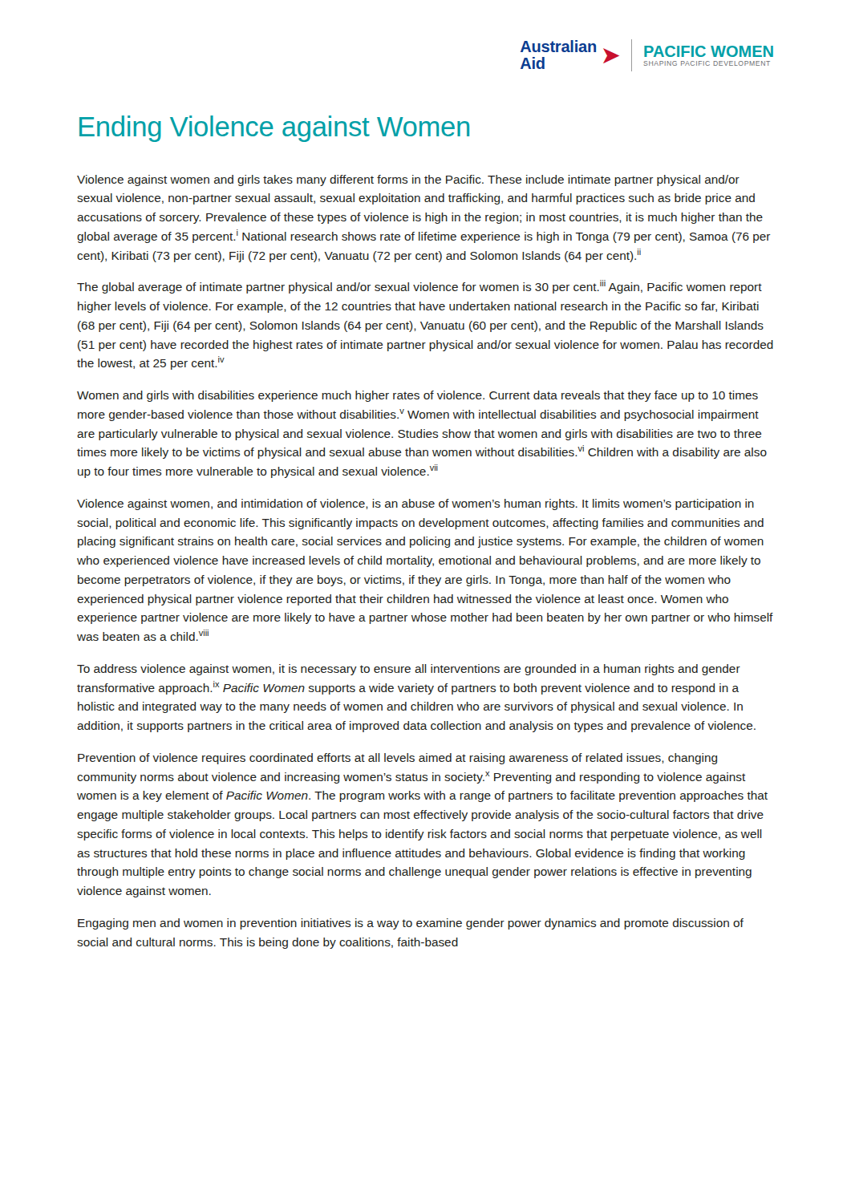Australian Aid
➤
PACIFIC WOMEN
Shaping Pacific Development
Ending Violence against Women
Violence against women and girls takes many different forms in the Pacific. These include intimate partner physical and/or sexual violence, non-partner sexual assault, sexual exploitation and trafficking, and harmful practices such as bride price and accusations of sorcery. Prevalence of these types of violence is high in the region; in most countries, it is much higher than the global average of 35 percent.i National research shows rate of lifetime experience is high in Tonga (79 per cent), Samoa (76 per cent), Kiribati (73 per cent), Fiji (72 per cent), Vanuatu (72 per cent) and Solomon Islands (64 per cent).ii
The global average of intimate partner physical and/or sexual violence for women is 30 per cent.iii Again, Pacific women report higher levels of violence. For example, of the 12 countries that have undertaken national research in the Pacific so far, Kiribati (68 per cent), Fiji (64 per cent), Solomon Islands (64 per cent), Vanuatu (60 per cent), and the Republic of the Marshall Islands (51 per cent) have recorded the highest rates of intimate partner physical and/or sexual violence for women. Palau has recorded the lowest, at 25 per cent.iv
Women and girls with disabilities experience much higher rates of violence. Current data reveals that they face up to 10 times more gender-based violence than those without disabilities.v Women with intellectual disabilities and psychosocial impairment are particularly vulnerable to physical and sexual violence. Studies show that women and girls with disabilities are two to three times more likely to be victims of physical and sexual abuse than women without disabilities.vi Children with a disability are also up to four times more vulnerable to physical and sexual violence.vii
Violence against women, and intimidation of violence, is an abuse of women’s human rights. It limits women’s participation in social, political and economic life. This significantly impacts on development outcomes, affecting families and communities and placing significant strains on health care, social services and policing and justice systems. For example, the children of women who experienced violence have increased levels of child mortality, emotional and behavioural problems, and are more likely to become perpetrators of violence, if they are boys, or victims, if they are girls. In Tonga, more than half of the women who experienced physical partner violence reported that their children had witnessed the violence at least once. Women who experience partner violence are more likely to have a partner whose mother had been beaten by her own partner or who himself was beaten as a child.viii
To address violence against women, it is necessary to ensure all interventions are grounded in a human rights and gender transformative approach.ix Pacific Women supports a wide variety of partners to both prevent violence and to respond in a holistic and integrated way to the many needs of women and children who are survivors of physical and sexual violence. In addition, it supports partners in the critical area of improved data collection and analysis on types and prevalence of violence.
Prevention of violence requires coordinated efforts at all levels aimed at raising awareness of related issues, changing community norms about violence and increasing women’s status in society.x Preventing and responding to violence against women is a key element of Pacific Women. The program works with a range of partners to facilitate prevention approaches that engage multiple stakeholder groups. Local partners can most effectively provide analysis of the socio-cultural factors that drive specific forms of violence in local contexts. This helps to identify risk factors and social norms that perpetuate violence, as well as structures that hold these norms in place and influence attitudes and behaviours. Global evidence is finding that working through multiple entry points to change social norms and challenge unequal gender power relations is effective in preventing violence against women.
Engaging men and women in prevention initiatives is a way to examine gender power dynamics and promote discussion of social and cultural norms. This is being done by coalitions, faith-based